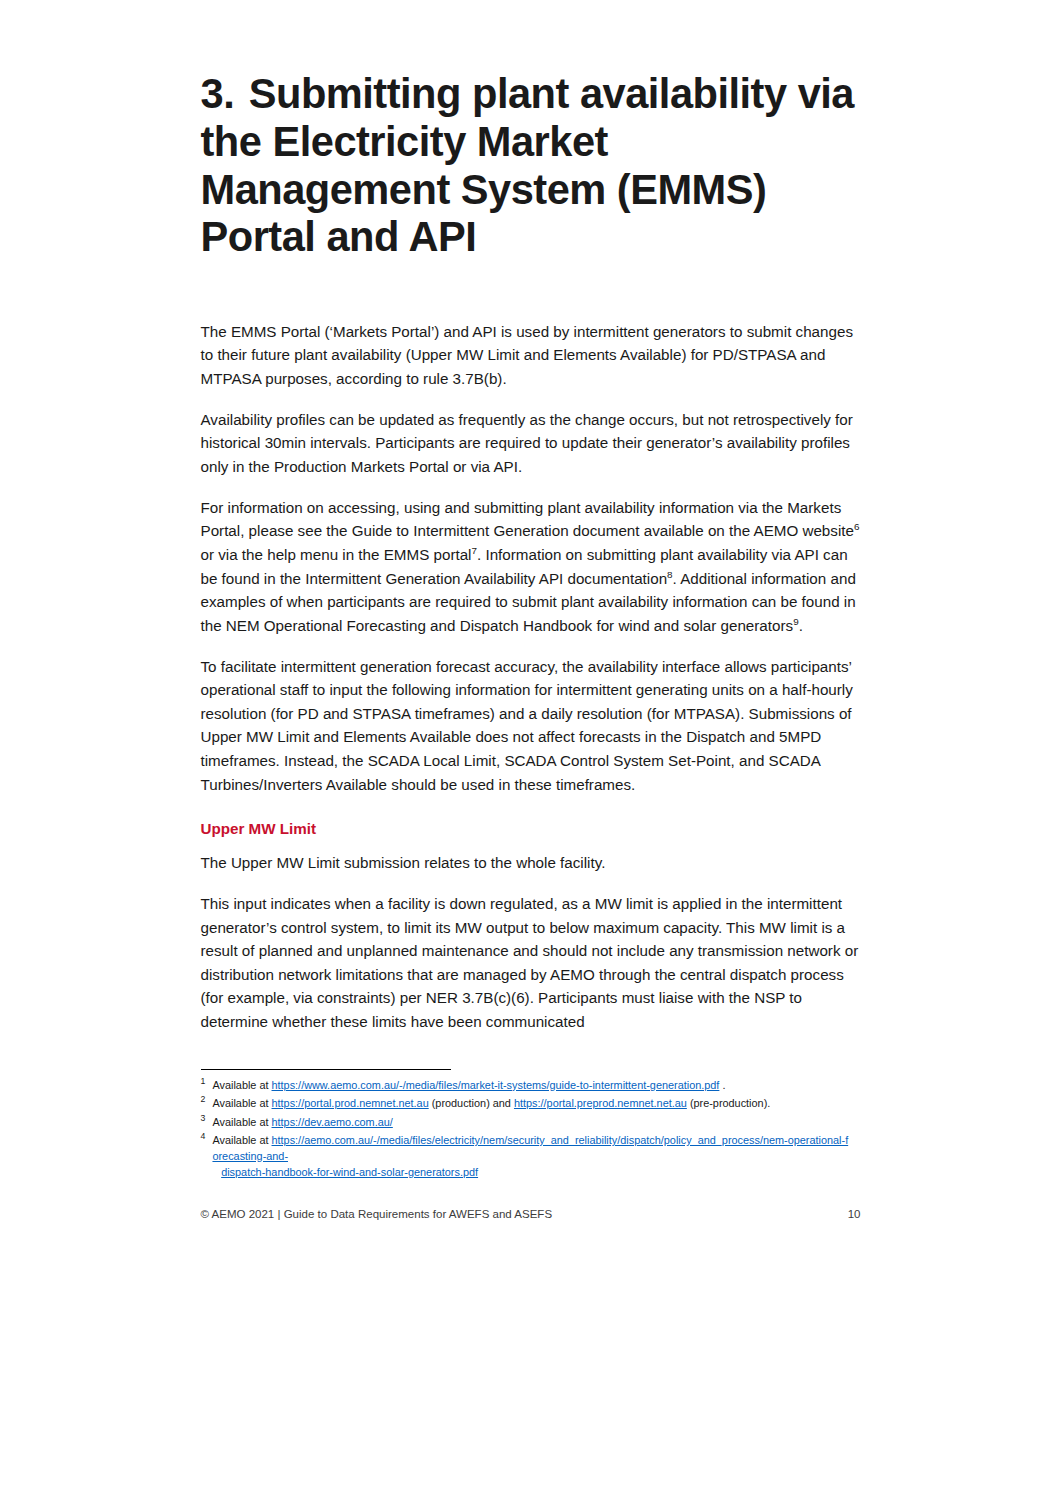3. Submitting plant availability via the Electricity Market Management System (EMMS) Portal and API
The EMMS Portal (‘Markets Portal’) and API is used by intermittent generators to submit changes to their future plant availability (Upper MW Limit and Elements Available) for PD/STPASA and MTPASA purposes, according to rule 3.7B(b).
Availability profiles can be updated as frequently as the change occurs, but not retrospectively for historical 30min intervals. Participants are required to update their generator’s availability profiles only in the Production Markets Portal or via API.
For information on accessing, using and submitting plant availability information via the Markets Portal, please see the Guide to Intermittent Generation document available on the AEMO website6 or via the help menu in the EMMS portal7. Information on submitting plant availability via API can be found in the Intermittent Generation Availability API documentation8. Additional information and examples of when participants are required to submit plant availability information can be found in the NEM Operational Forecasting and Dispatch Handbook for wind and solar generators9.
To facilitate intermittent generation forecast accuracy, the availability interface allows participants’ operational staff to input the following information for intermittent generating units on a half-hourly resolution (for PD and STPASA timeframes) and a daily resolution (for MTPASA). Submissions of Upper MW Limit and Elements Available does not affect forecasts in the Dispatch and 5MPD timeframes. Instead, the SCADA Local Limit, SCADA Control System Set-Point, and SCADA Turbines/Inverters Available should be used in these timeframes.
Upper MW Limit
The Upper MW Limit submission relates to the whole facility.
This input indicates when a facility is down regulated, as a MW limit is applied in the intermittent generator’s control system, to limit its MW output to below maximum capacity. This MW limit is a result of planned and unplanned maintenance and should not include any transmission network or distribution network limitations that are managed by AEMO through the central dispatch process (for example, via constraints) per NER 3.7B(c)(6). Participants must liaise with the NSP to determine whether these limits have been communicated
Available at https://www.aemo.com.au/-/media/files/market-it-systems/guide-to-intermittent-generation.pdf .
Available at https://portal.prod.nemnet.net.au (production) and https://portal.preprod.nemnet.net.au (pre-production).
Available at https://dev.aemo.com.au/
Available at https://aemo.com.au/-/media/files/electricity/nem/security_and_reliability/dispatch/policy_and_process/nem-operational-forecasting-and-dispatch-handbook-for-wind-and-solar-generators.pdf
© AEMO 2021 | Guide to Data Requirements for AWEFS and ASEFS 10